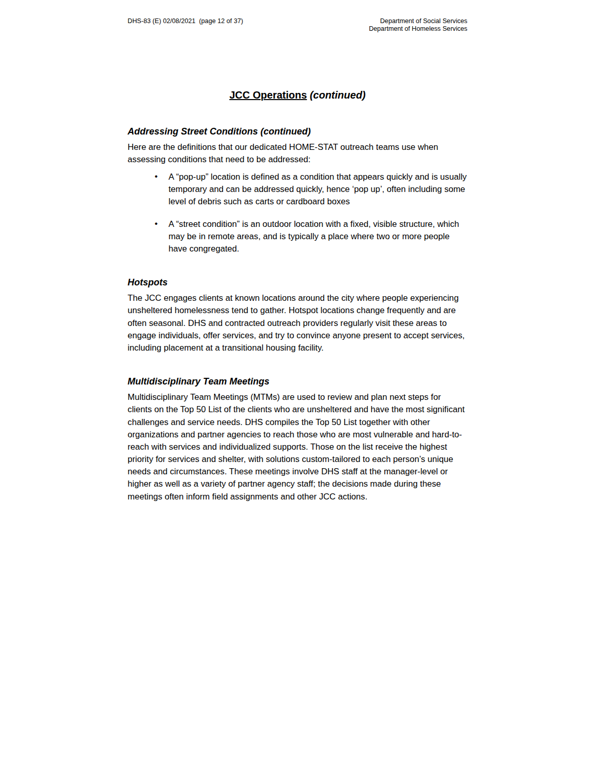DHS-83 (E) 02/08/2021 (page 12 of 37)
Department of Social Services
Department of Homeless Services
JCC Operations (continued)
Addressing Street Conditions (continued)
Here are the definitions that our dedicated HOME-STAT outreach teams use when assessing conditions that need to be addressed:
A “pop-up” location is defined as a condition that appears quickly and is usually temporary and can be addressed quickly, hence ‘pop up’, often including some level of debris such as carts or cardboard boxes
A “street condition” is an outdoor location with a fixed, visible structure, which may be in remote areas, and is typically a place where two or more people have congregated.
Hotspots
The JCC engages clients at known locations around the city where people experiencing unsheltered homelessness tend to gather. Hotspot locations change frequently and are often seasonal. DHS and contracted outreach providers regularly visit these areas to engage individuals, offer services, and try to convince anyone present to accept services, including placement at a transitional housing facility.
Multidisciplinary Team Meetings
Multidisciplinary Team Meetings (MTMs) are used to review and plan next steps for clients on the Top 50 List of the clients who are unsheltered and have the most significant challenges and service needs. DHS compiles the Top 50 List together with other organizations and partner agencies to reach those who are most vulnerable and hard-to-reach with services and individualized supports. Those on the list receive the highest priority for services and shelter, with solutions custom-tailored to each person’s unique needs and circumstances. These meetings involve DHS staff at the manager-level or higher as well as a variety of partner agency staff; the decisions made during these meetings often inform field assignments and other JCC actions.